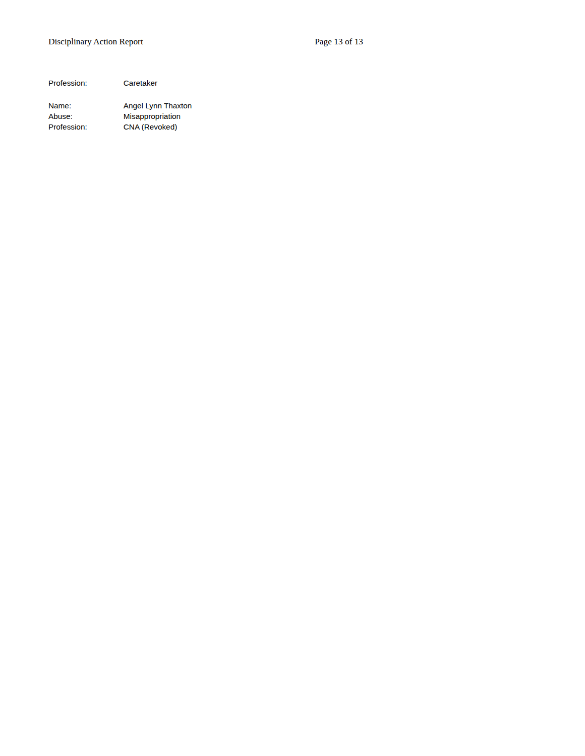Disciplinary Action Report
Page 13 of 13
| Profession: | Caretaker |
| Name: | Angel Lynn Thaxton |
| Abuse: | Misappropriation |
| Profession: | CNA (Revoked) |